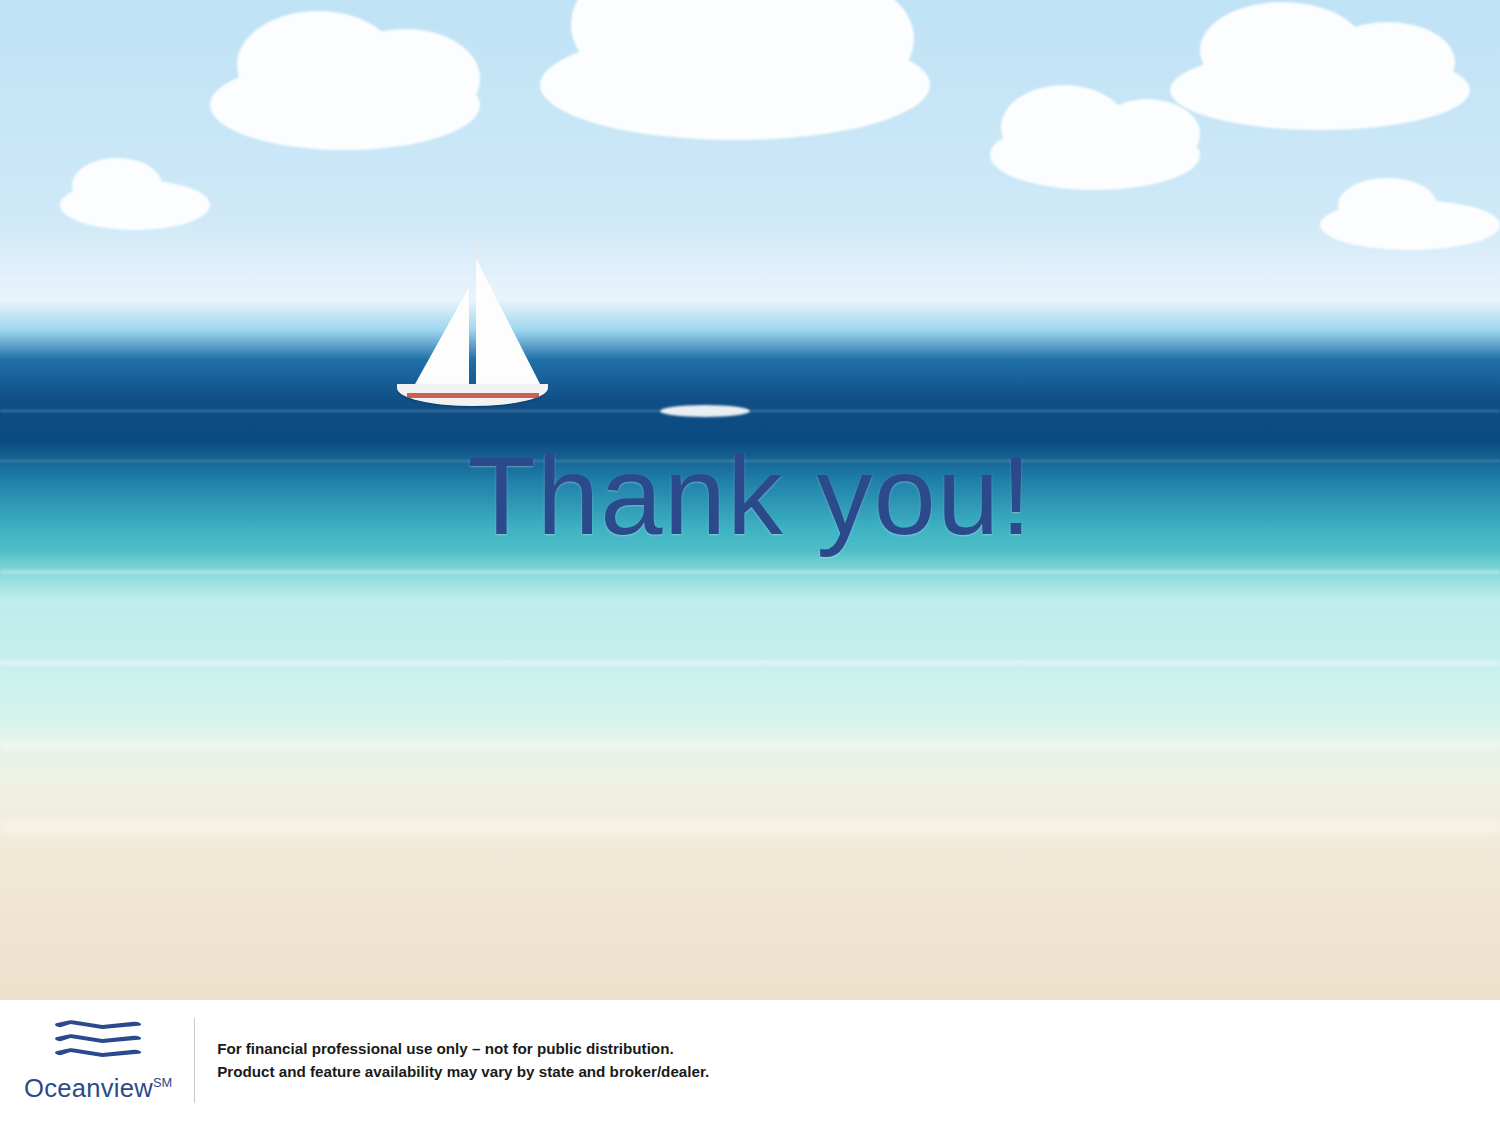Thank you!
OceanviewSM
For financial professional use only – not for public distribution.
Product and feature availability may vary by state and broker/dealer.